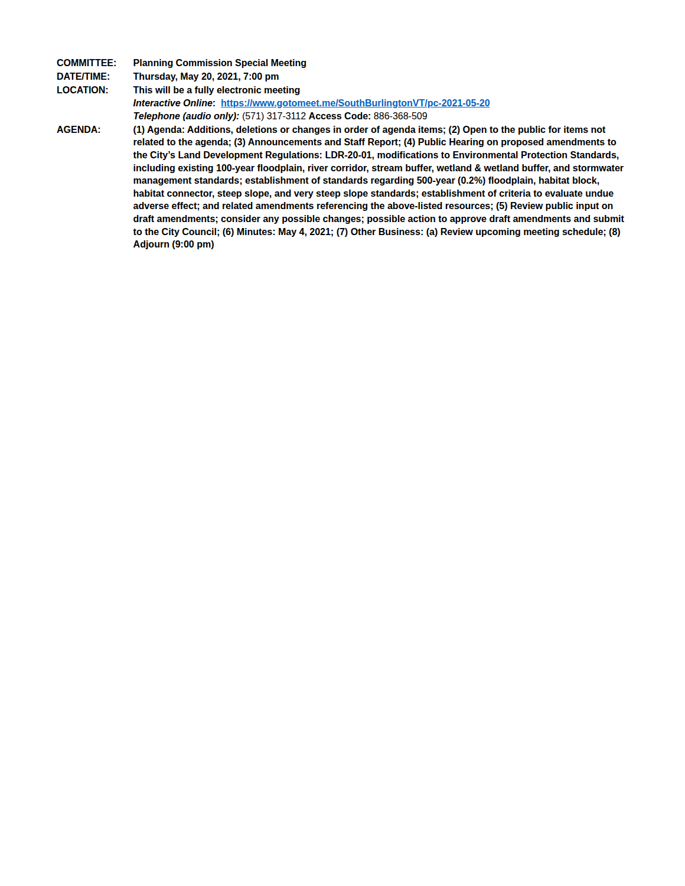| COMMITTEE: | Planning Commission Special Meeting |
| DATE/TIME: | Thursday, May 20, 2021, 7:00 pm |
| LOCATION: | This will be a fully electronic meeting Interactive Online : https://www.gotomeet.me/SouthBurlingtonVT/pc-2021-05-20 Telephone (audio only): (571) 317-3112 Access Code: 886-368-509 |
| AGENDA: | (1) Agenda: Additions, deletions or changes in order of agenda items; (2) Open to the public for items not related to the agenda; (3) Announcements and Staff Report; (4) Public Hearing on proposed amendments to the City’s Land Development Regulations: LDR-20-01, modifications to Environmental Protection Standards, including existing 100-year floodplain, river corridor, stream buffer, wetland & wetland buffer, and stormwater management standards; establishment of standards regarding 500-year (0.2%) floodplain, habitat block, habitat connector, steep slope, and very steep slope standards; establishment of criteria to evaluate undue adverse effect; and related amendments referencing the above-listed resources; (5) Review public input on draft amendments; consider any possible changes; possible action to approve draft amendments and submit to the City Council; (6) Minutes: May 4, 2021; (7) Other Business: (a) Review upcoming meeting schedule; (8) Adjourn (9:00 pm) |